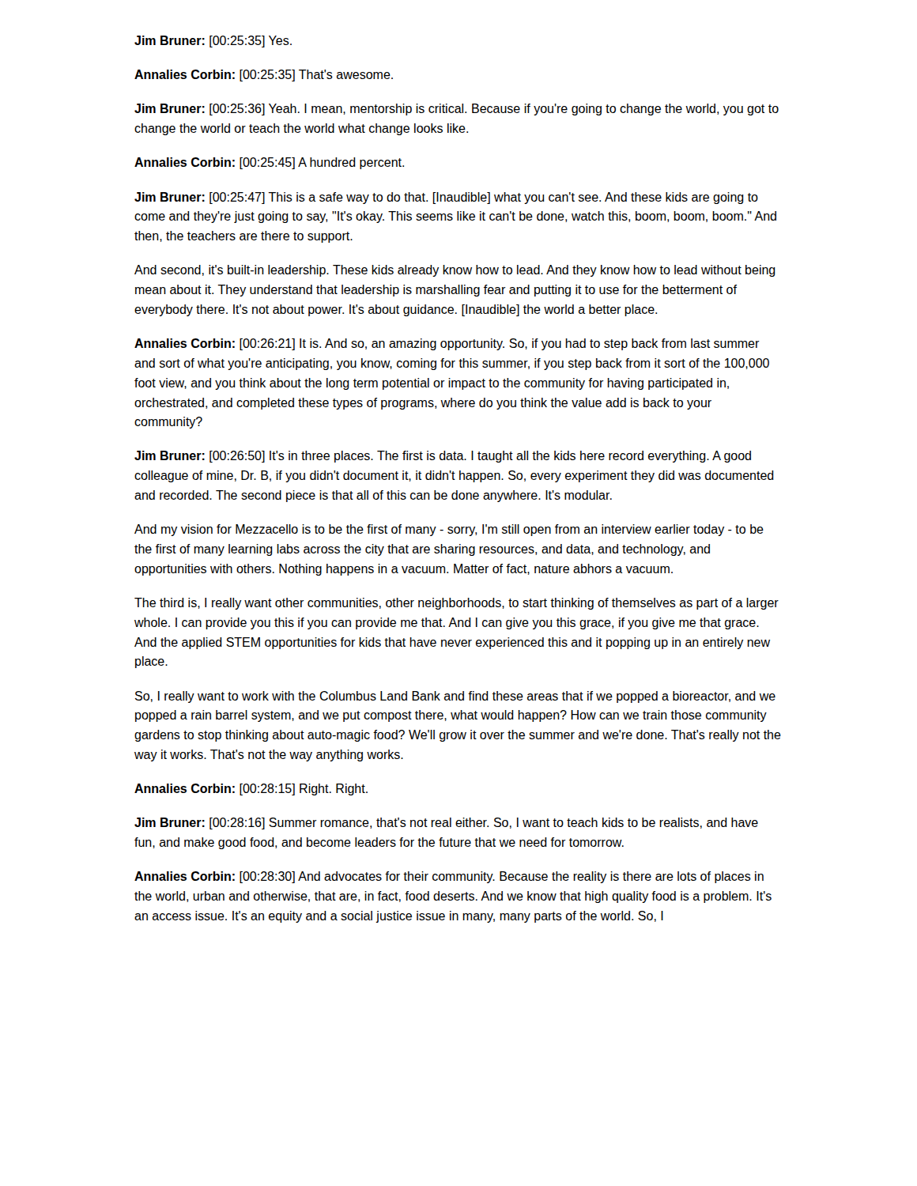Jim Bruner: [00:25:35] Yes.
Annalies Corbin: [00:25:35] That's awesome.
Jim Bruner: [00:25:36] Yeah. I mean, mentorship is critical. Because if you're going to change the world, you got to change the world or teach the world what change looks like.
Annalies Corbin: [00:25:45] A hundred percent.
Jim Bruner: [00:25:47] This is a safe way to do that. [Inaudible] what you can't see. And these kids are going to come and they're just going to say, "It's okay. This seems like it can't be done, watch this, boom, boom, boom." And then, the teachers are there to support.
And second, it's built-in leadership. These kids already know how to lead. And they know how to lead without being mean about it. They understand that leadership is marshalling fear and putting it to use for the betterment of everybody there. It's not about power. It's about guidance. [Inaudible] the world a better place.
Annalies Corbin: [00:26:21] It is. And so, an amazing opportunity. So, if you had to step back from last summer and sort of what you're anticipating, you know, coming for this summer, if you step back from it sort of the 100,000 foot view, and you think about the long term potential or impact to the community for having participated in, orchestrated, and completed these types of programs, where do you think the value add is back to your community?
Jim Bruner: [00:26:50] It's in three places. The first is data. I taught all the kids here record everything. A good colleague of mine, Dr. B, if you didn't document it, it didn't happen. So, every experiment they did was documented and recorded. The second piece is that all of this can be done anywhere. It's modular.
And my vision for Mezzacello is to be the first of many - sorry, I'm still open from an interview earlier today - to be the first of many learning labs across the city that are sharing resources, and data, and technology, and opportunities with others. Nothing happens in a vacuum. Matter of fact, nature abhors a vacuum.
The third is, I really want other communities, other neighborhoods, to start thinking of themselves as part of a larger whole. I can provide you this if you can provide me that. And I can give you this grace, if you give me that grace. And the applied STEM opportunities for kids that have never experienced this and it popping up in an entirely new place.
So, I really want to work with the Columbus Land Bank and find these areas that if we popped a bioreactor, and we popped a rain barrel system, and we put compost there, what would happen? How can we train those community gardens to stop thinking about auto-magic food? We'll grow it over the summer and we're done. That's really not the way it works. That's not the way anything works.
Annalies Corbin: [00:28:15] Right. Right.
Jim Bruner: [00:28:16] Summer romance, that's not real either. So, I want to teach kids to be realists, and have fun, and make good food, and become leaders for the future that we need for tomorrow.
Annalies Corbin: [00:28:30] And advocates for their community. Because the reality is there are lots of places in the world, urban and otherwise, that are, in fact, food deserts. And we know that high quality food is a problem. It's an access issue. It's an equity and a social justice issue in many, many parts of the world. So, I